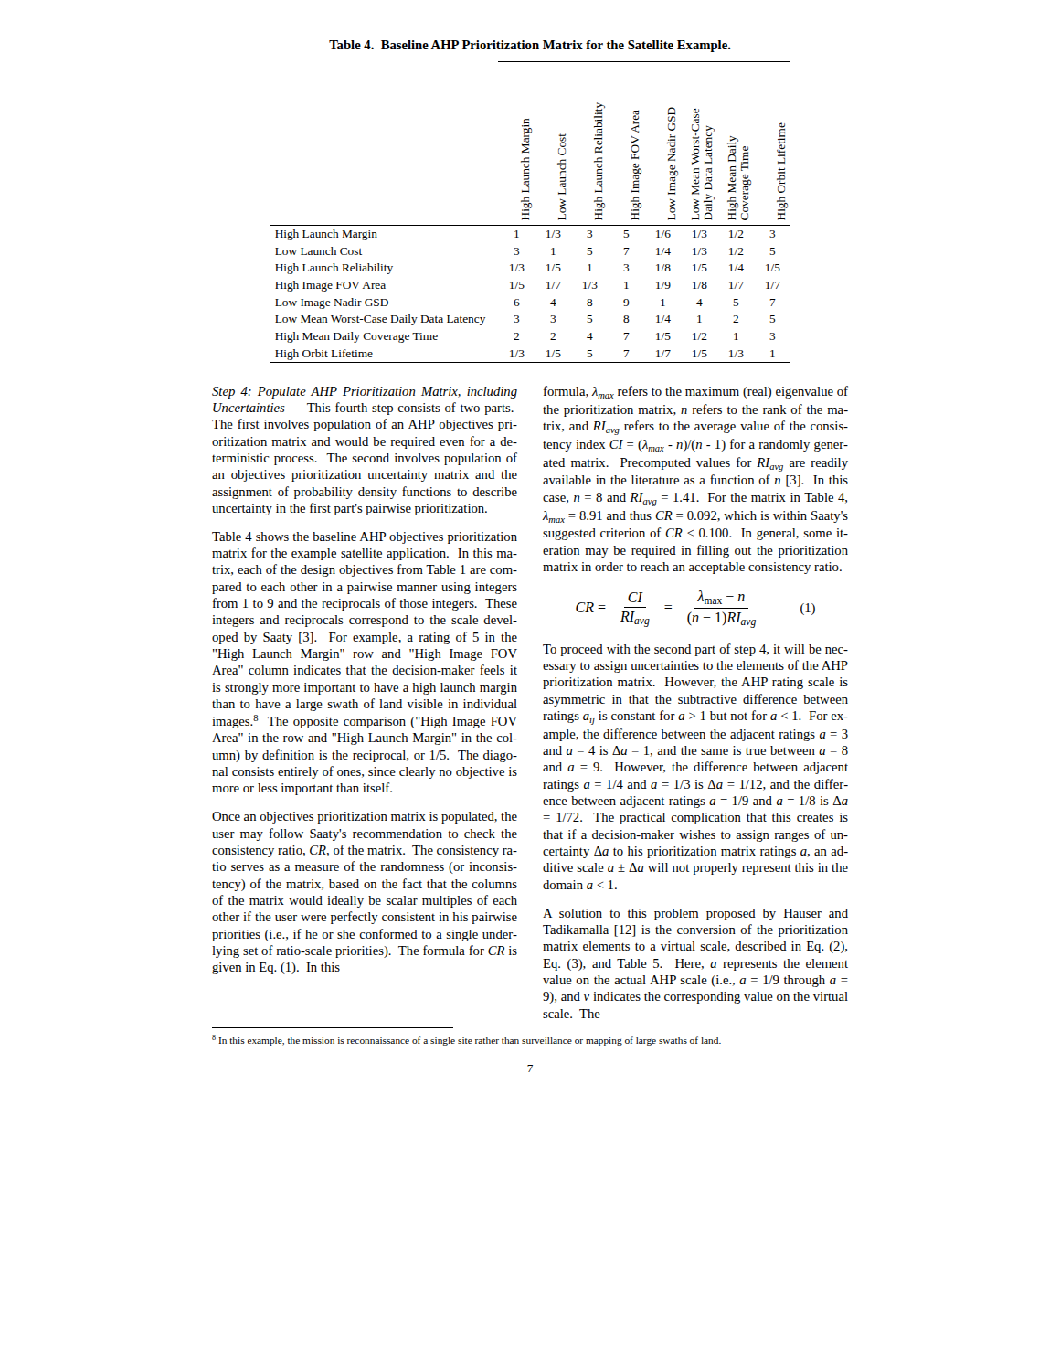Table 4. Baseline AHP Prioritization Matrix for the Satellite Example.
| | High Launch Margin | Low Launch Cost | High Launch Reliability | High Image FOV Area | Low Image Nadir GSD | Low Mean Worst-Case Daily Data Latency | High Mean Daily Coverage Time | High Orbit Lifetime |
| --- | --- | --- | --- | --- | --- | --- | --- | --- |
| High Launch Margin | 1 | 1/3 | 3 | 5 | 1/6 | 1/3 | 1/2 | 3 |
| Low Launch Cost | 3 | 1 | 5 | 7 | 1/4 | 1/3 | 1/2 | 5 |
| High Launch Reliability | 1/3 | 1/5 | 1 | 3 | 1/8 | 1/5 | 1/4 | 1/5 |
| High Image FOV Area | 1/5 | 1/7 | 1/3 | 1 | 1/9 | 1/8 | 1/7 | 1/7 |
| Low Image Nadir GSD | 6 | 4 | 8 | 9 | 1 | 4 | 5 | 7 |
| Low Mean Worst-Case Daily Data Latency | 3 | 3 | 5 | 8 | 1/4 | 1 | 2 | 5 |
| High Mean Daily Coverage Time | 2 | 2 | 4 | 7 | 1/5 | 1/2 | 1 | 3 |
| High Orbit Lifetime | 1/3 | 1/5 | 5 | 7 | 1/7 | 1/5 | 1/3 | 1 |
Step 4: Populate AHP Prioritization Matrix, including Uncertainties — This fourth step consists of two parts. The first involves population of an AHP objectives prioritization matrix and would be required even for a deterministic process. The second involves population of an objectives prioritization uncertainty matrix and the assignment of probability density functions to describe uncertainty in the first part's pairwise prioritization.
Table 4 shows the baseline AHP objectives prioritization matrix for the example satellite application. In this matrix, each of the design objectives from Table 1 are compared to each other in a pairwise manner using integers from 1 to 9 and the reciprocals of those integers. These integers and reciprocals correspond to the scale developed by Saaty [3]. For example, a rating of 5 in the "High Launch Margin" row and "High Image FOV Area" column indicates that the decision-maker feels it is strongly more important to have a high launch margin than to have a large swath of land visible in individual images.8 The opposite comparison ("High Image FOV Area" in the row and "High Launch Margin" in the column) by definition is the reciprocal, or 1/5. The diagonal consists entirely of ones, since clearly no objective is more or less important than itself.
Once an objectives prioritization matrix is populated, the user may follow Saaty's recommendation to check the consistency ratio, CR, of the matrix. The consistency ratio serves as a measure of the randomness (or inconsistency) of the matrix, based on the fact that the columns of the matrix would ideally be scalar multiples of each other if the user were perfectly consistent in his pairwise priorities (i.e., if he or she conformed to a single underlying set of ratio-scale priorities). The formula for CR is given in Eq. (1). In this
formula, λmax refers to the maximum (real) eigenvalue of the prioritization matrix, n refers to the rank of the matrix, and RIavg refers to the average value of the consistency index CI = (λmax - n)/(n - 1) for a randomly generated matrix. Precomputed values for RIavg are readily available in the literature as a function of n [3]. In this case, n = 8 and RIavg = 1.41. For the matrix in Table 4, λmax = 8.91 and thus CR = 0.092, which is within Saaty's suggested criterion of CR ≤ 0.100. In general, some iteration may be required in filling out the prioritization matrix in order to reach an acceptable consistency ratio.
CR = CI RIavg = λmax − n (n − 1)RIavg (1)
To proceed with the second part of step 4, it will be necessary to assign uncertainties to the elements of the AHP prioritization matrix. However, the AHP rating scale is asymmetric in that the subtractive difference between ratings aij is constant for a > 1 but not for a < 1. For example, the difference between the adjacent ratings a = 3 and a = 4 is Δa = 1, and the same is true between a = 8 and a = 9. However, the difference between adjacent ratings a = 1/4 and a = 1/3 is Δa = 1/12, and the difference between adjacent ratings a = 1/9 and a = 1/8 is Δa = 1/72. The practical complication that this creates is that if a decision-maker wishes to assign ranges of uncertainty Δa to his prioritization matrix ratings a, an additive scale a ± Δa will not properly represent this in the domain a < 1.
A solution to this problem proposed by Hauser and Tadikamalla [12] is the conversion of the prioritization matrix elements to a virtual scale, described in Eq. (2), Eq. (3), and Table 5. Here, a represents the element value on the actual AHP scale (i.e., a = 1/9 through a = 9), and v indicates the corresponding value on the virtual scale. The
8 In this example, the mission is reconnaissance of a single site rather than surveillance or mapping of large swaths of land.
7